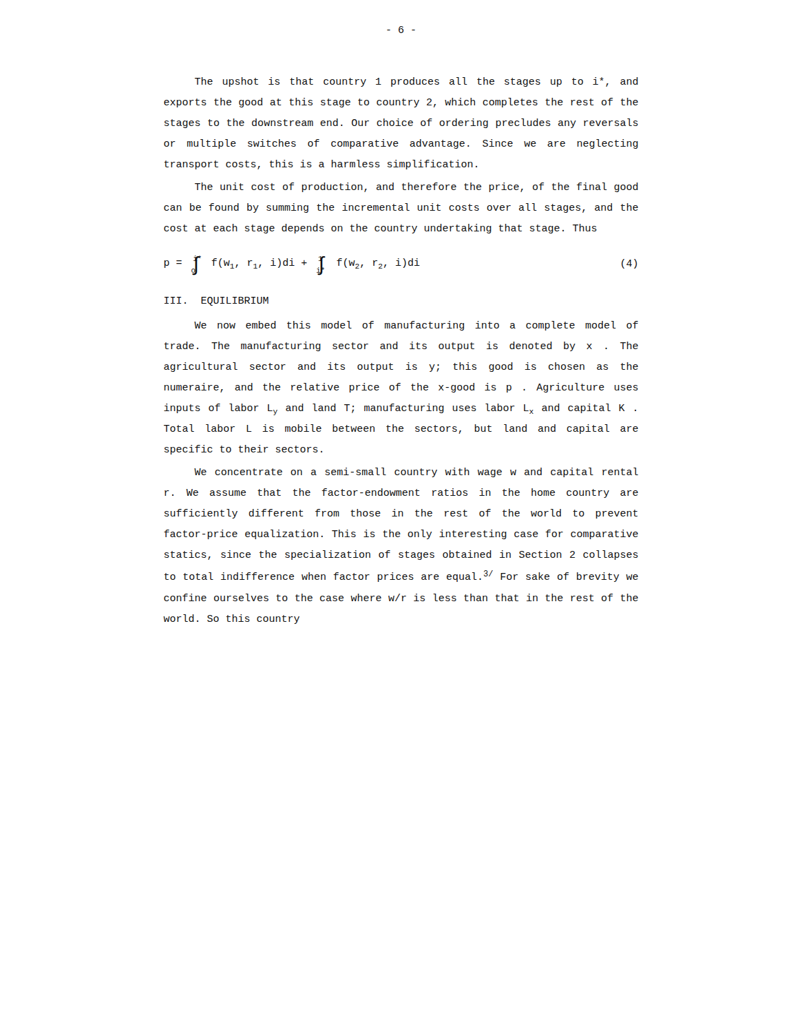- 6 -
The upshot is that country 1 produces all the stages up to i*, and exports the good at this stage to country 2, which completes the rest of the stages to the downstream end. Our choice of ordering precludes any reversals or multiple switches of comparative advantage. Since we are neglecting transport costs, this is a harmless simplification.
The unit cost of production, and therefore the price, of the final good can be found by summing the incremental unit costs over all stages, and the cost at each stage depends on the country undertaking that stage. Thus
p = ∫i*o f(w1, r1, i)di + ∫1 i* f(w2, r2, i)di
(4)
III. EQUILIBRIUM
We now embed this model of manufacturing into a complete model of trade. The manufacturing sector and its output is denoted by x . The agricultural sector and its output is y; this good is chosen as the numeraire, and the relative price of the x-good is p . Agriculture uses inputs of labor Ly and land T; manufacturing uses labor Lx and capital K . Total labor L is mobile between the sectors, but land and capital are specific to their sectors.
We concentrate on a semi-small country with wage w and capital rental r. We assume that the factor-endowment ratios in the home country are sufficiently different from those in the rest of the world to prevent factor-price equalization. This is the only interesting case for comparative statics, since the specialization of stages obtained in Section 2 collapses to total indifference when factor prices are equal.3/ For sake of brevity we confine ourselves to the case where w/r is less than that in the rest of the world. So this country